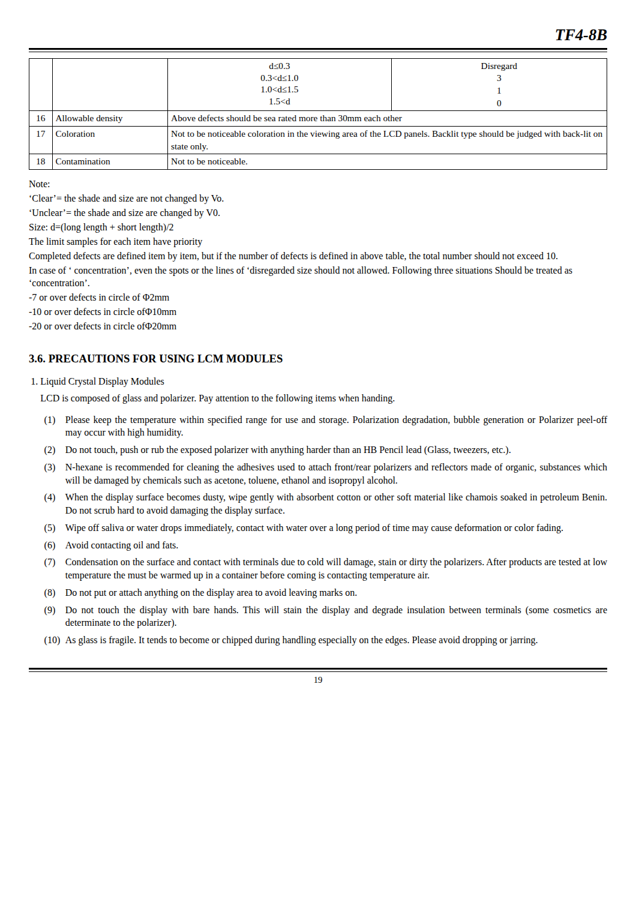TF4-8B
| | | d≤0.3 0.3<d≤1.0 1.0<d≤1.5 1.5<d | Disregard 3 1 0 |
| 16 | Allowable density | Above defects should be sea rated more than 30mm each other |
| 17 | Coloration | Not to be noticeable coloration in the viewing area of the LCD panels. Backlit type should be judged with back-lit on state only. |
| 18 | Contamination | Not to be noticeable. |
Note:
‘Clear’= the shade and size are not changed by Vo.
‘Unclear’= the shade and size are changed by V0.
Size: d=(long length + short length)/2
The limit samples for each item have priority
Completed defects are defined item by item, but if the number of defects is defined in above table, the total number should not exceed 10.
In case of ‘ concentration’, even the spots or the lines of ‘disregarded size should not allowed. Following three situations Should be treated as ‘concentration’.
-7 or over defects in circle of Φ2mm
-10 or over defects in circle ofΦ10mm
-20 or over defects in circle ofΦ20mm
3.6. PRECAUTIONS FOR USING LCM MODULES
Liquid Crystal Display Modules
LCD is composed of glass and polarizer. Pay attention to the following items when handing.
(1) Please keep the temperature within specified range for use and storage. Polarization degradation, bubble generation or Polarizer peel-off may occur with high humidity.
(2) Do not touch, push or rub the exposed polarizer with anything harder than an HB Pencil lead (Glass, tweezers, etc.).
(3) N-hexane is recommended for cleaning the adhesives used to attach front/rear polarizers and reflectors made of organic, substances which will be damaged by chemicals such as acetone, toluene, ethanol and isopropyl alcohol.
(4) When the display surface becomes dusty, wipe gently with absorbent cotton or other soft material like chamois soaked in petroleum Benin. Do not scrub hard to avoid damaging the display surface.
(5) Wipe off saliva or water drops immediately, contact with water over a long period of time may cause deformation or color fading.
(6) Avoid contacting oil and fats.
(7) Condensation on the surface and contact with terminals due to cold will damage, stain or dirty the polarizers. After products are tested at low temperature the must be warmed up in a container before coming is contacting temperature air.
(8) Do not put or attach anything on the display area to avoid leaving marks on.
(9) Do not touch the display with bare hands. This will stain the display and degrade insulation between terminals (some cosmetics are determinate to the polarizer).
(10) As glass is fragile. It tends to become or chipped during handling especially on the edges. Please avoid dropping or jarring.
19